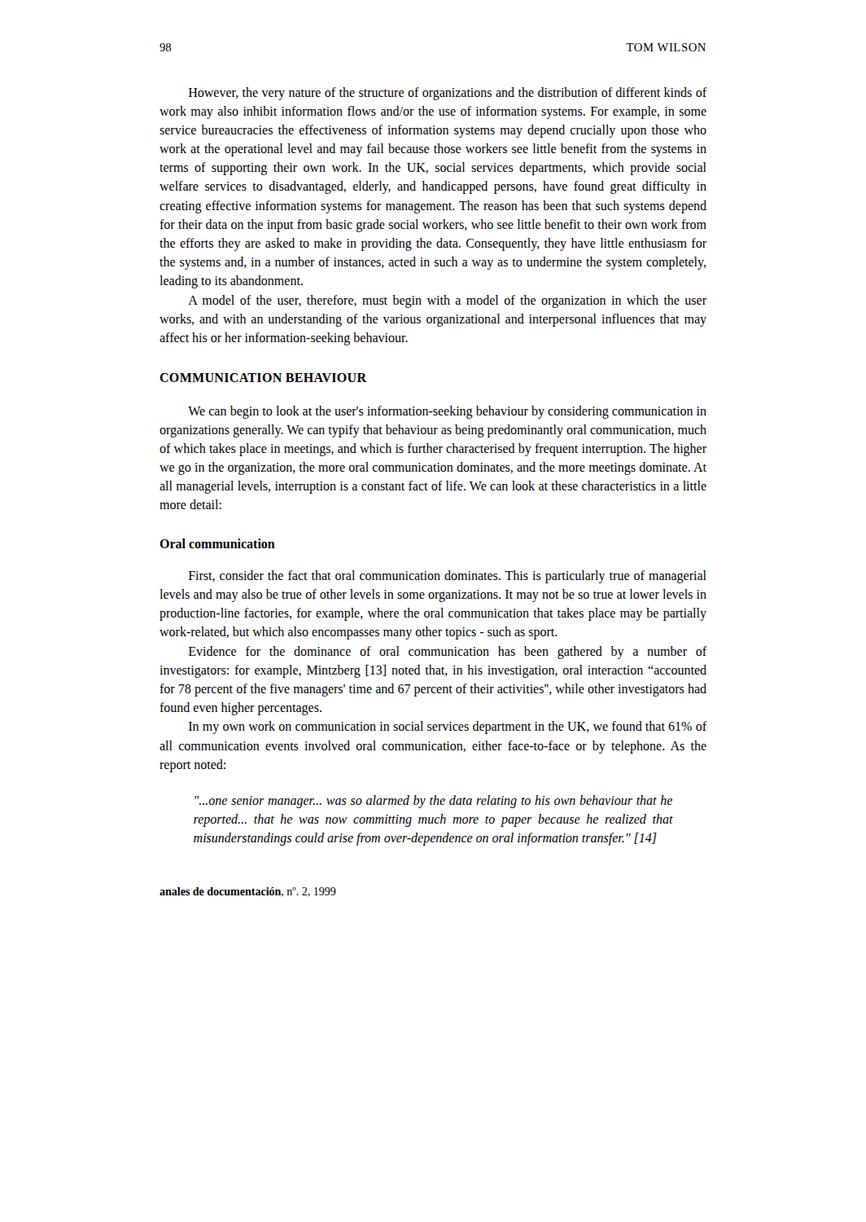98 Tom Wilson
However, the very nature of the structure of organizations and the distribution of different kinds of work may also inhibit information flows and/or the use of information systems. For example, in some service bureaucracies the effectiveness of information systems may depend crucially upon those who work at the operational level and may fail because those workers see little benefit from the systems in terms of supporting their own work. In the UK, social services departments, which provide social welfare services to disadvantaged, elderly, and handicapped persons, have found great difficulty in creating effective information systems for management. The reason has been that such systems depend for their data on the input from basic grade social workers, who see little benefit to their own work from the efforts they are asked to make in providing the data. Consequently, they have little enthusiasm for the systems and, in a number of instances, acted in such a way as to undermine the system completely, leading to its abandonment.
A model of the user, therefore, must begin with a model of the organization in which the user works, and with an understanding of the various organizational and interpersonal influences that may affect his or her information-seeking behaviour.
Communication Behaviour
We can begin to look at the user's information-seeking behaviour by considering communication in organizations generally. We can typify that behaviour as being predominantly oral communication, much of which takes place in meetings, and which is further characterised by frequent interruption. The higher we go in the organization, the more oral communication dominates, and the more meetings dominate. At all managerial levels, interruption is a constant fact of life. We can look at these characteristics in a little more detail:
Oral communication
First, consider the fact that oral communication dominates. This is particularly true of managerial levels and may also be true of other levels in some organizations. It may not be so true at lower levels in production-line factories, for example, where the oral communication that takes place may be partially work-related, but which also encompasses many other topics - such as sport.
Evidence for the dominance of oral communication has been gathered by a number of investigators: for example, Mintzberg [13] noted that, in his investigation, oral interaction “accounted for 78 percent of the five managers' time and 67 percent of their activities'', while other investigators had found even higher percentages.
In my own work on communication in social services department in the UK, we found that 61% of all communication events involved oral communication, either face-to-face or by telephone. As the report noted:
"...one senior manager... was so alarmed by the data relating to his own behaviour that he reported... that he was now committing much more to paper because he realized that misunderstandings could arise from over-dependence on oral information transfer." [14]
anales de documentación, nº. 2, 1999